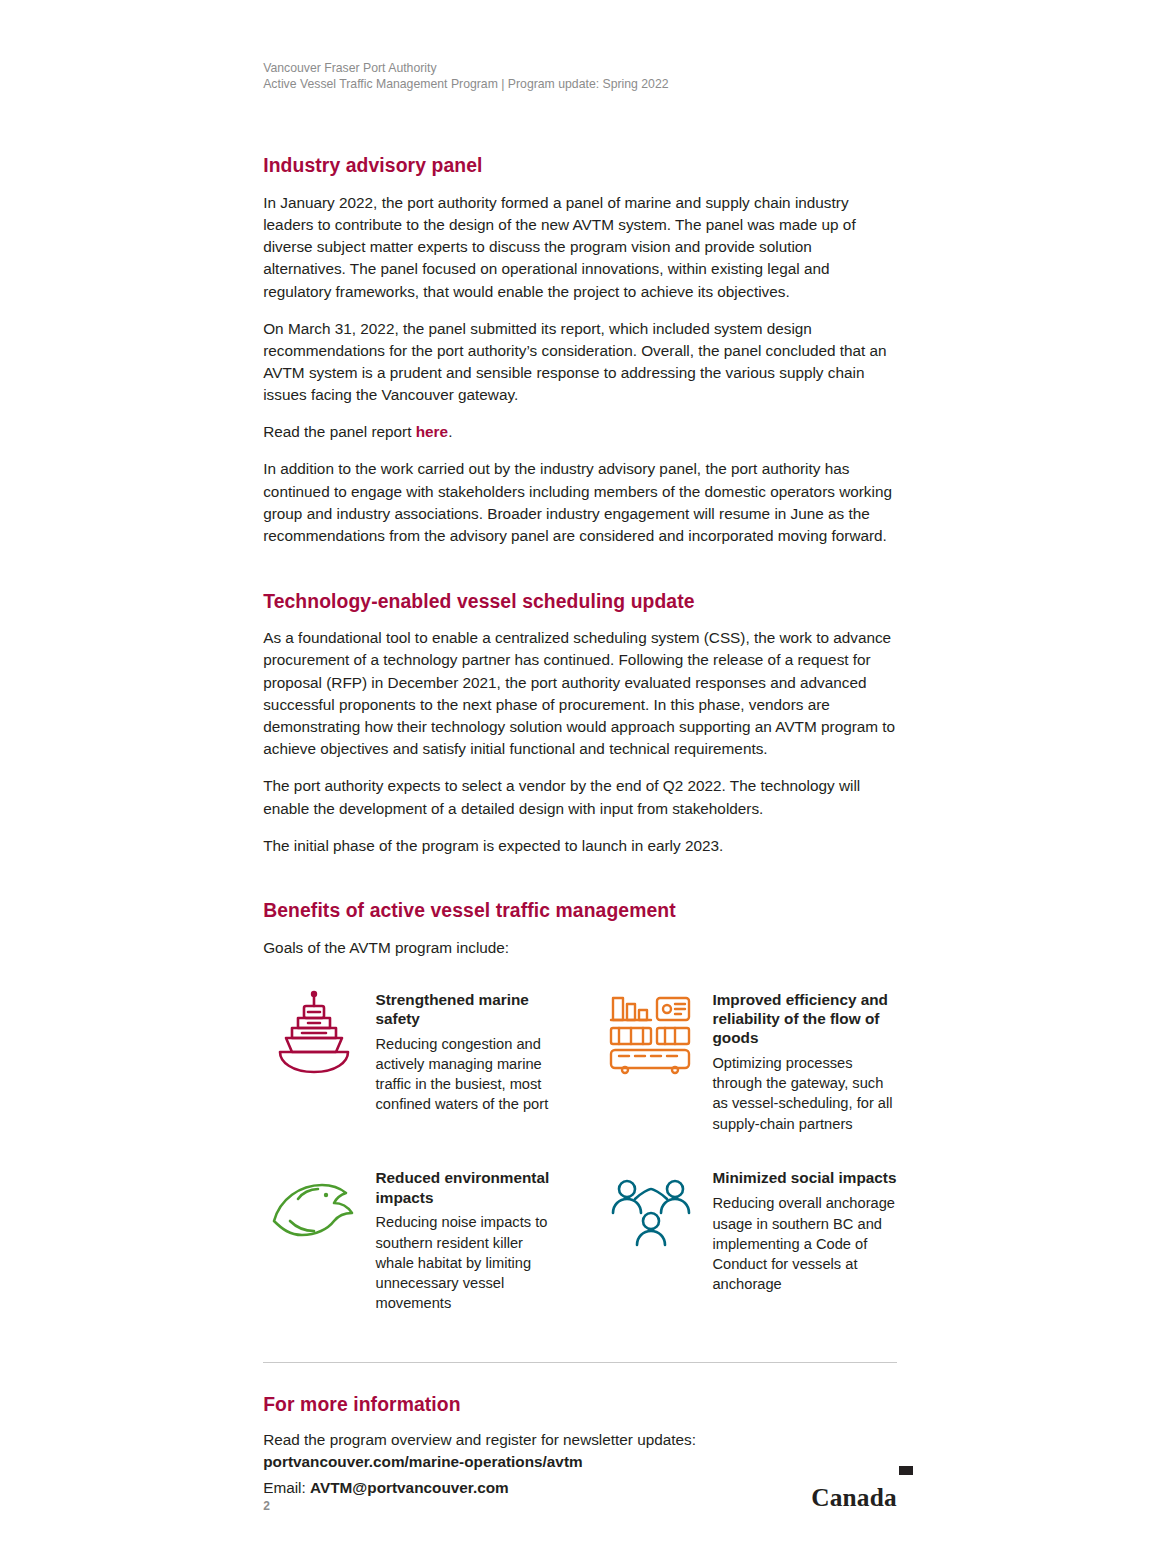Vancouver Fraser Port Authority
Active Vessel Traffic Management Program | Program update: Spring 2022
Industry advisory panel
In January 2022, the port authority formed a panel of marine and supply chain industry leaders to contribute to the design of the new AVTM system. The panel was made up of diverse subject matter experts to discuss the program vision and provide solution alternatives. The panel focused on operational innovations, within existing legal and regulatory frameworks, that would enable the project to achieve its objectives.
On March 31, 2022, the panel submitted its report, which included system design recommendations for the port authority’s consideration. Overall, the panel concluded that an AVTM system is a prudent and sensible response to addressing the various supply chain issues facing the Vancouver gateway.
Read the panel report here.
In addition to the work carried out by the industry advisory panel, the port authority has continued to engage with stakeholders including members of the domestic operators working group and industry associations. Broader industry engagement will resume in June as the recommendations from the advisory panel are considered and incorporated moving forward.
Technology-enabled vessel scheduling update
As a foundational tool to enable a centralized scheduling system (CSS), the work to advance procurement of a technology partner has continued. Following the release of a request for proposal (RFP) in December 2021, the port authority evaluated responses and advanced successful proponents to the next phase of procurement. In this phase, vendors are demonstrating how their technology solution would approach supporting an AVTM program to achieve objectives and satisfy initial functional and technical requirements.
The port authority expects to select a vendor by the end of Q2 2022. The technology will enable the development of a detailed design with input from stakeholders.
The initial phase of the program is expected to launch in early 2023.
Benefits of active vessel traffic management
Goals of the AVTM program include:
Strengthened marine safety
Reducing congestion and actively managing marine traffic in the busiest, most confined waters of the port
Improved efficiency and
reliability of the flow of goods
Optimizing processes through the gateway, such as vessel-scheduling, for all supply-chain partners
Reduced environmental impacts
Reducing noise impacts to southern resident killer whale habitat by limiting unnecessary vessel movements
Minimized social impacts
Reducing overall anchorage usage in southern BC and implementing a Code of Conduct for vessels at anchorage
For more information
Read the program overview and register for newsletter updates: portvancouver.com/marine-operations/avtm
Email: AVTM@portvancouver.com
2
Canada